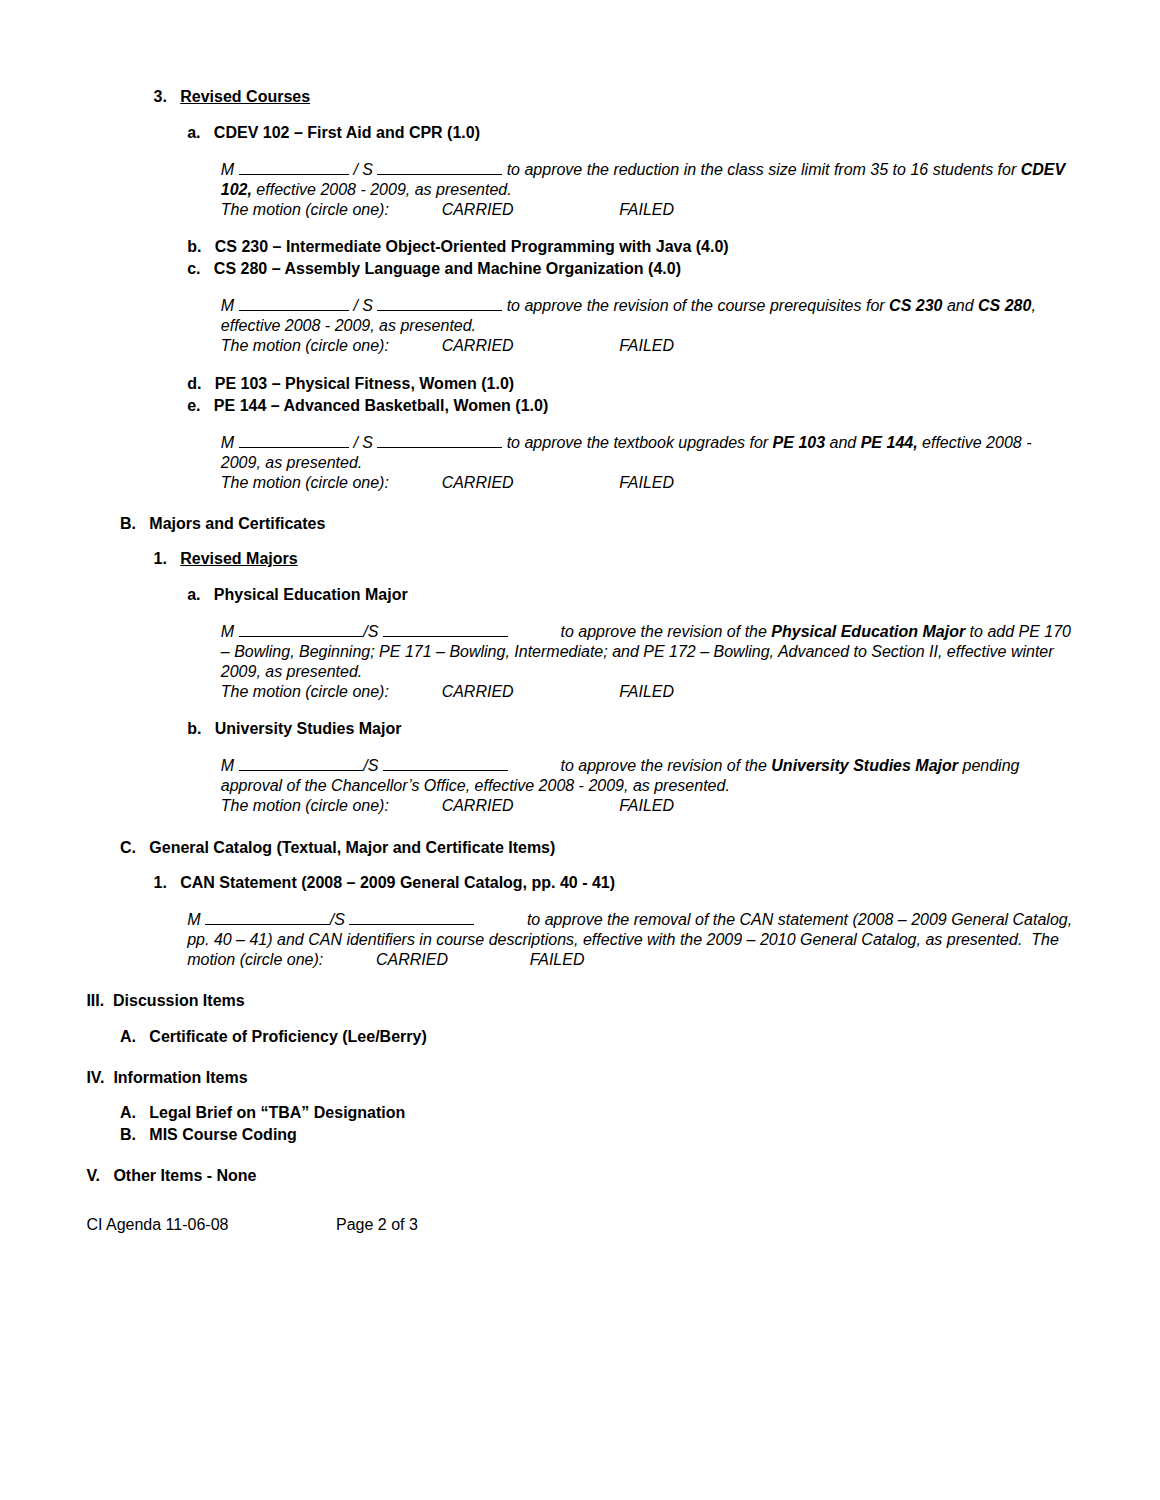3. Revised Courses
a. CDEV 102 – First Aid and CPR (1.0)
M / S to approve the reduction in the class size limit from 35 to 16 students for CDEV 102, effective 2008 - 2009, as presented.
The motion (circle one): CARRIED FAILED
b. CS 230 – Intermediate Object-Oriented Programming with Java (4.0)
c. CS 280 – Assembly Language and Machine Organization (4.0)
M / S to approve the revision of the course prerequisites for CS 230 and CS 280, effective 2008 - 2009, as presented.
The motion (circle one): CARRIED FAILED
d. PE 103 – Physical Fitness, Women (1.0)
e. PE 144 – Advanced Basketball, Women (1.0)
M / S to approve the textbook upgrades for PE 103 and PE 144, effective 2008 - 2009, as presented.
The motion (circle one): CARRIED FAILED
B. Majors and Certificates
1. Revised Majors
a. Physical Education Major
M /S to approve the revision of the Physical Education Major to add PE 170 – Bowling, Beginning; PE 171 – Bowling, Intermediate; and PE 172 – Bowling, Advanced to Section II, effective winter 2009, as presented.
The motion (circle one): CARRIED FAILED
b. University Studies Major
M /S to approve the revision of the University Studies Major pending approval of the Chancellor’s Office, effective 2008 - 2009, as presented.
The motion (circle one): CARRIED FAILED
C. General Catalog (Textual, Major and Certificate Items)
1. CAN Statement (2008 – 2009 General Catalog, pp. 40 - 41)
M /S to approve the removal of the CAN statement (2008 – 2009 General Catalog, pp. 40 – 41) and CAN identifiers in course descriptions, effective with the 2009 – 2010 General Catalog, as presented. The motion (circle one): CARRIED FAILED
III. Discussion Items
A. Certificate of Proficiency (Lee/Berry)
IV. Information Items
A. Legal Brief on “TBA” Designation
B. MIS Course Coding
V. Other Items - None
CI Agenda 11-06-08
Page 2 of 3